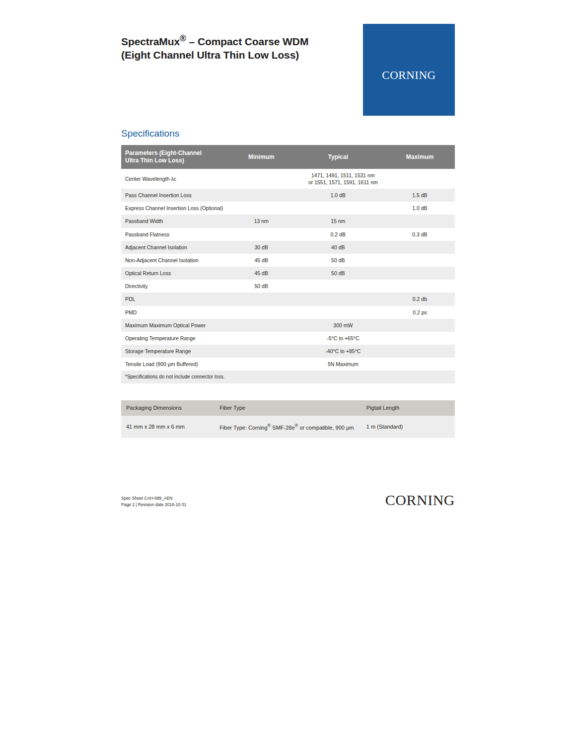SpectraMux® – Compact Coarse WDM
(Eight Channel Ultra Thin Low Loss)
CORNING
Specifications
| Parameters (Eight-Channel Ultra Thin Low Loss) | Minimum | Typical | Maximum |
| --- | --- | --- | --- |
| Center Wavelength λc | 1471, 1491, 1511, 1531 nm or 1551, 1571, 1591, 1611 nm |
| Pass Channel Insertion Loss | | 1.0 dB | 1.5 dB |
| Express Channel Insertion Loss (Optional) | | | 1.0 dB |
| Passband Width | 13 nm | 15 nm | |
| Passband Flatness | | 0.2 dB | 0.3 dB |
| Adjacent Channel Isolation | 30 dB | 40 dB | |
| Non-Adjacent Channel Isolation | 45 dB | 50 dB | |
| Optical Return Loss | 45 dB | 50 dB | |
| Directivity | 50 dB | | |
| PDL | | | 0.2 db |
| PMD | | | 0.2 ps |
| Maximum Maximum Optical Power | 300 mW |
| Operating Temperature Range | -5°C to +65°C |
| Storage Temperature Range | -40°C to +85°C |
| Tensile Load (900 µm Buffered) | 5N Maximum |
| *Specifications do not include connector loss. |
| Packaging Dimensions | Fiber Type | Pigtail Length |
| --- | --- | --- |
| 41 mm x 28 mm x 6 mm | Fiber Type: Corning ® SMF-28e ® or compatible, 900 µm | 1 m (Standard) |
Spec Sheet CAH-089_AEN
Page 2 | Revision date 2016-10-31
CORNING